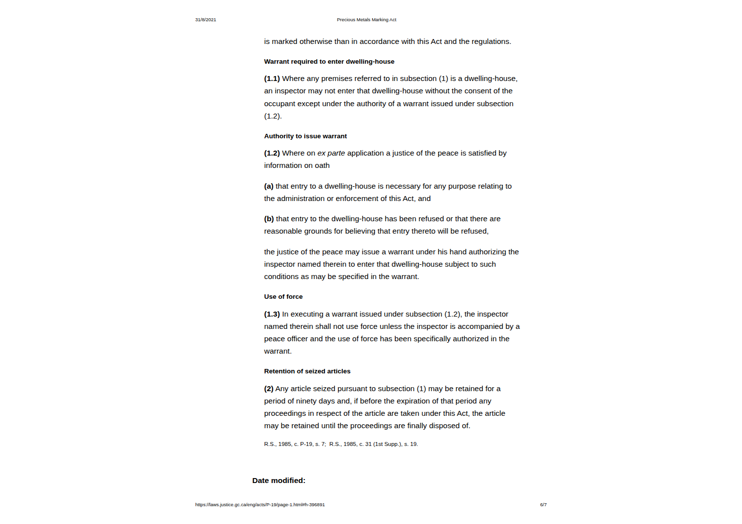31/8/2021
Precious Metals Marking Act
is marked otherwise than in accordance with this Act and the regulations.
Warrant required to enter dwelling-house
(1.1) Where any premises referred to in subsection (1) is a dwelling-house, an inspector may not enter that dwelling-house without the consent of the occupant except under the authority of a warrant issued under subsection (1.2).
Authority to issue warrant
(1.2) Where on ex parte application a justice of the peace is satisfied by information on oath
(a) that entry to a dwelling-house is necessary for any purpose relating to the administration or enforcement of this Act, and
(b) that entry to the dwelling-house has been refused or that there are reasonable grounds for believing that entry thereto will be refused,
the justice of the peace may issue a warrant under his hand authorizing the inspector named therein to enter that dwelling-house subject to such conditions as may be specified in the warrant.
Use of force
(1.3) In executing a warrant issued under subsection (1.2), the inspector named therein shall not use force unless the inspector is accompanied by a peace officer and the use of force has been specifically authorized in the warrant.
Retention of seized articles
(2) Any article seized pursuant to subsection (1) may be retained for a period of ninety days and, if before the expiration of that period any proceedings in respect of the article are taken under this Act, the article may be retained until the proceedings are finally disposed of.
R.S., 1985, c. P-19, s. 7; R.S., 1985, c. 31 (1st Supp.), s. 19.
Date modified:
https://laws.justice.gc.ca/eng/acts/P-19/page-1.html#h-396891
6/7